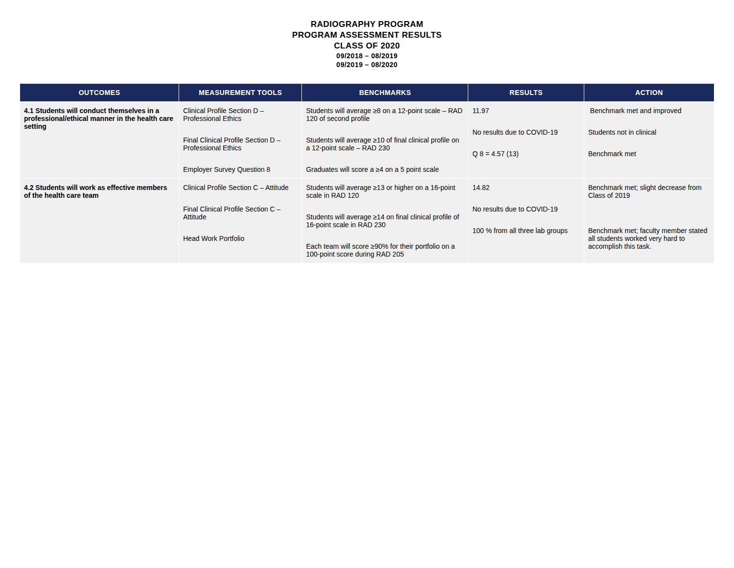RADIOGRAPHY PROGRAM
PROGRAM ASSESSMENT RESULTS
CLASS OF 2020
09/2018 – 08/2019
09/2019 – 08/2020
| OUTCOMES | MEASUREMENT TOOLS | BENCHMARKS | RESULTS | ACTION |
| --- | --- | --- | --- | --- |
| 4.1 Students will conduct themselves in a professional/ethical manner in the health care setting | Clinical Profile Section D – Professional Ethics Final Clinical Profile Section D – Professional Ethics Employer Survey Question 8 | Students will average ≥8 on a 12-point scale – RAD 120 of second profile Students will average ≥10 of final clinical profile on a 12-point scale – RAD 230 Graduates will score a ≥4 on a 5 point scale | 11.97 No results due to COVID-19 Q 8 = 4.57 (13) | Benchmark met and improved Students not in clinical Benchmark met |
| 4.2 Students will work as effective members of the health care team | Clinical Profile Section C – Attitude Final Clinical Profile Section C – Attitude Head Work Portfolio | Students will average ≥13 or higher on a 16-point scale in RAD 120 Students will average ≥14 on final clinical profile of 16-point scale in RAD 230 Each team will score ≥90% for their portfolio on a 100-point score during RAD 205 | 14.82 No results due to COVID-19 100 % from all three lab groups | Benchmark met; slight decrease from Class of 2019 Benchmark met; faculty member stated all students worked very hard to accomplish this task. |